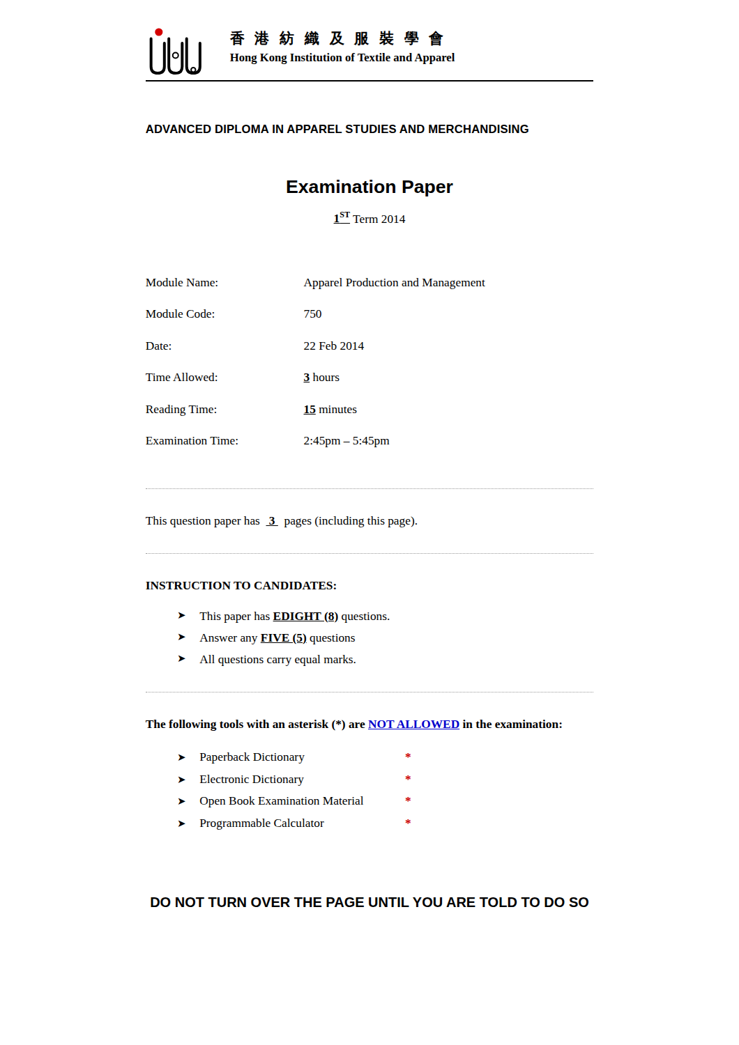香 港 紡 織 及 服 裝 學 會
Hong Kong Institution of Textile and Apparel
ADVANCED DIPLOMA IN APPAREL STUDIES AND MERCHANDISING
Examination Paper
1ST Term 2014
| Module Name: | Apparel Production and Management |
| Module Code: | 750 |
| Date: | 22 Feb 2014 |
| Time Allowed: | 3 hours |
| Reading Time: | 15 minutes |
| Examination Time: | 2:45pm – 5:45pm |
This question paper has 3 pages (including this page).
INSTRUCTION TO CANDIDATES:
This paper has EDIGHT (8) questions.
Answer any FIVE (5) questions
All questions carry equal marks.
The following tools with an asterisk (*) are NOT ALLOWED in the examination:
| | Paperback Dictionary | * |
| | Electronic Dictionary | * |
| | Open Book Examination Material | * |
| | Programmable Calculator | * |
DO NOT TURN OVER THE PAGE UNTIL YOU ARE TOLD TO DO SO